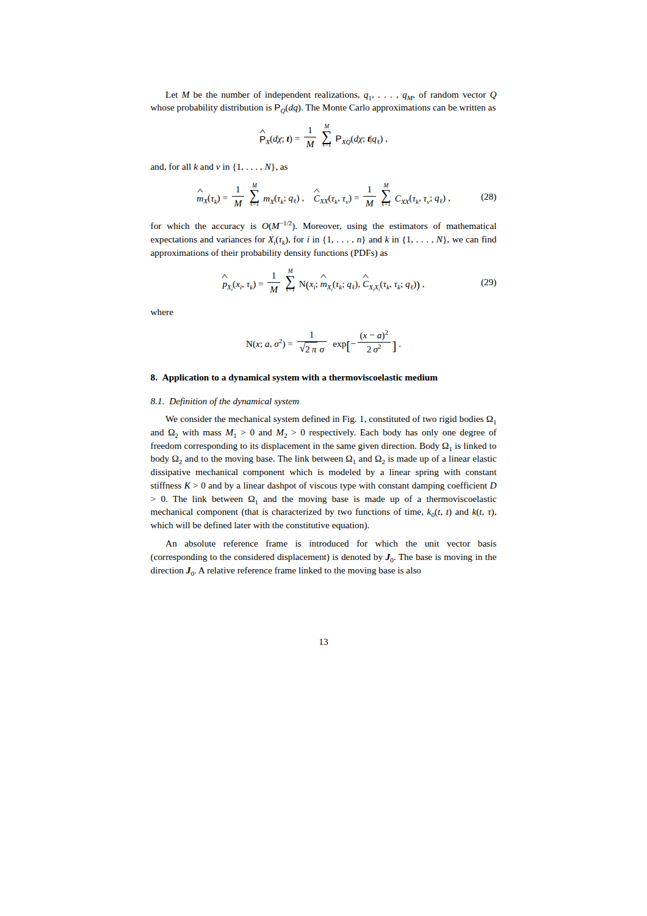Let M be the number of independent realizations, q1, . . . , qM, of random vector Q whose probability distribution is PQ(dq). The Monte Carlo approximations can be written as
^PX(dχ; t) = 1 M M∑ℓ=1 PXQ(dχ; t|qℓ) ,
and, for all k and ν in {1, . . . , N}, as
^mX(τk) = 1 M M∑ℓ=1 mX(τk; qℓ) , ^CXX(τk, τν) = 1 M M∑ℓ=1 CXX(τk, τν; qℓ) , (28)
for which the accuracy is O(M−1/2). Moreover, using the estimators of mathematical expectations and variances for Xi(τk), for i in {1, . . . , n} and k in {1, . . . , N}, we can find approximations of their probability density functions (PDFs) as
^pXi(xi, τk) = 1 M M∑ℓ=1 N(xi; ^mXi(τk; qℓ), ^CXiXi(τk, τk; qℓ)) , (29)
where
N(x; a, σ2) = 12 π σ exp[−(x − a)22 σ2] .
8. Application to a dynamical system with a thermoviscoelastic medium
8.1. Definition of the dynamical system
We consider the mechanical system defined in Fig. 1, constituted of two rigid bodies Ω1 and Ω2 with mass M1 > 0 and M2 > 0 respectively. Each body has only one degree of freedom corresponding to its displacement in the same given direction. Body Ω1 is linked to body Ω2 and to the moving base. The link between Ω1 and Ω2 is made up of a linear elastic dissipative mechanical component which is modeled by a linear spring with constant stiffness K > 0 and by a linear dashpot of viscous type with constant damping coefficient D > 0. The link between Ω1 and the moving base is made up of a thermoviscoelastic mechanical component (that is characterized by two functions of time, k0(t, t) and k(t, τ), which will be defined later with the constitutive equation).
An absolute reference frame is introduced for which the unit vector basis (corresponding to the considered displacement) is denoted by J0. The base is moving in the direction J0. A relative reference frame linked to the moving base is also
13